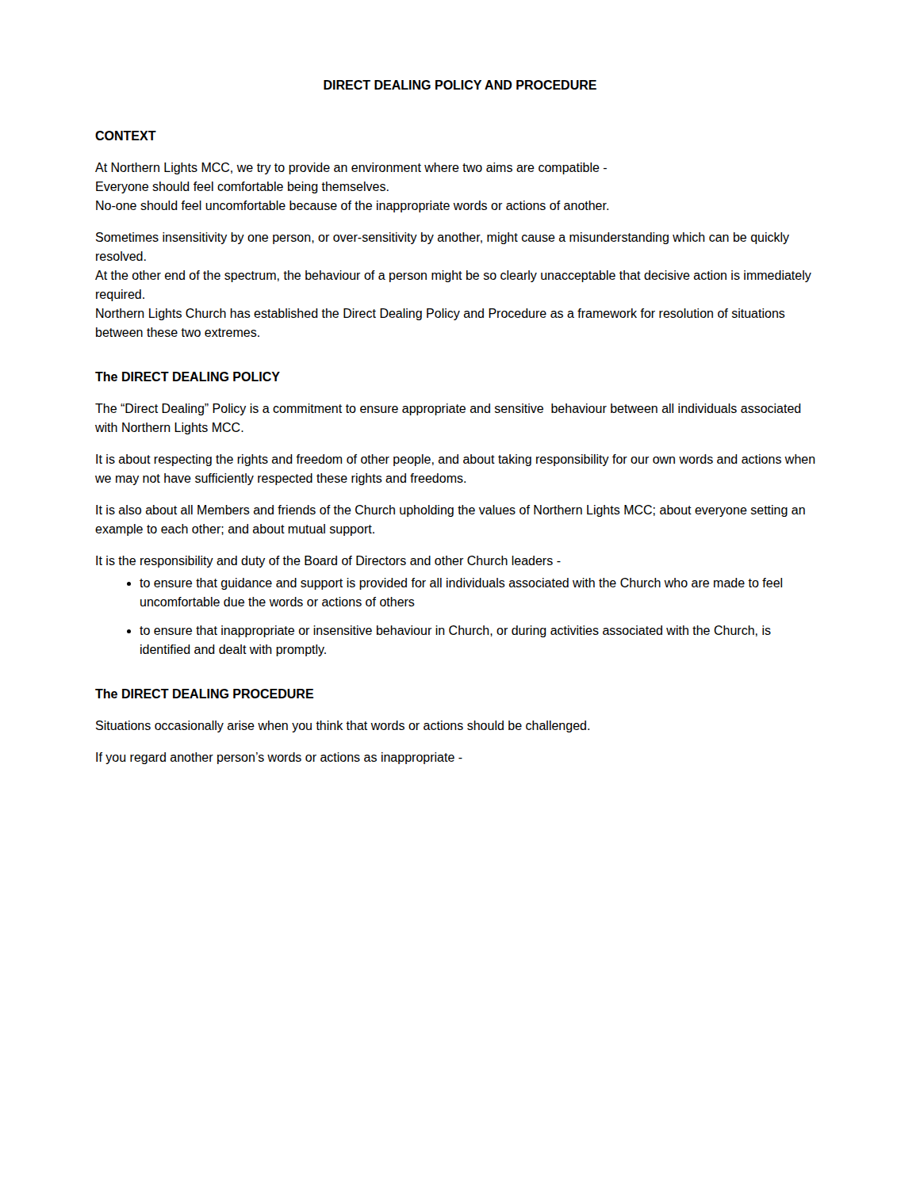DIRECT DEALING POLICY AND PROCEDURE
CONTEXT
At Northern Lights MCC, we try to provide an environment where two aims are compatible -
Everyone should feel comfortable being themselves.
No-one should feel uncomfortable because of the inappropriate words or actions of another.
Sometimes insensitivity by one person, or over-sensitivity by another, might cause a misunderstanding which can be quickly resolved.
At the other end of the spectrum, the behaviour of a person might be so clearly unacceptable that decisive action is immediately required.
Northern Lights Church has established the Direct Dealing Policy and Procedure as a framework for resolution of situations between these two extremes.
The DIRECT DEALING POLICY
The “Direct Dealing” Policy is a commitment to ensure appropriate and sensitive behaviour between all individuals associated with Northern Lights MCC.
It is about respecting the rights and freedom of other people, and about taking responsibility for our own words and actions when we may not have sufficiently respected these rights and freedoms.
It is also about all Members and friends of the Church upholding the values of Northern Lights MCC; about everyone setting an example to each other; and about mutual support.
It is the responsibility and duty of the Board of Directors and other Church leaders -
to ensure that guidance and support is provided for all individuals associated with the Church who are made to feel uncomfortable due the words or actions of others
to ensure that inappropriate or insensitive behaviour in Church, or during activities associated with the Church, is identified and dealt with promptly.
The DIRECT DEALING PROCEDURE
Situations occasionally arise when you think that words or actions should be challenged.
If you regard another person’s words or actions as inappropriate -